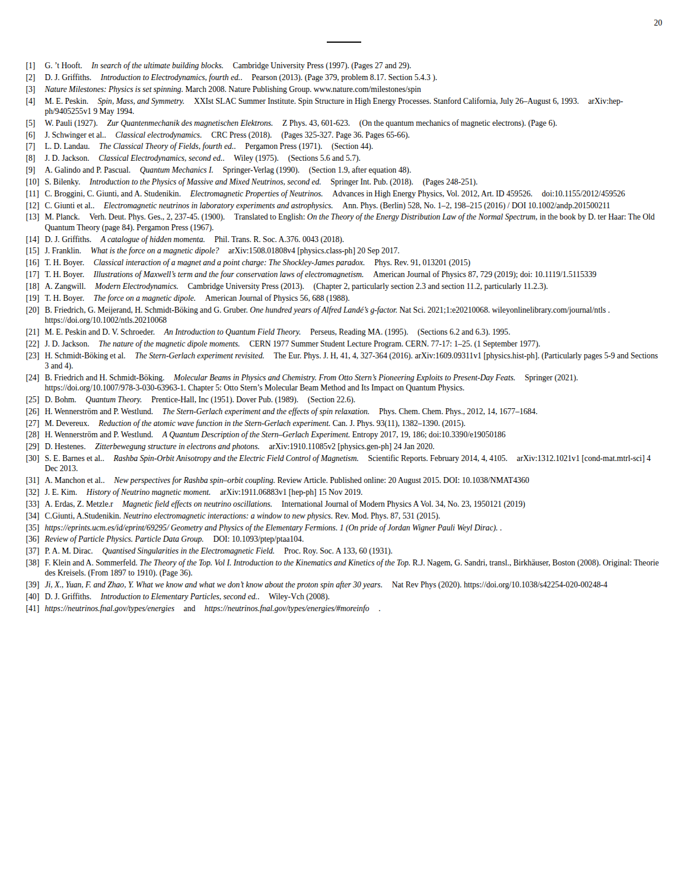20
[1] G. ’t Hooft. In search of the ultimate building blocks. Cambridge University Press (1997). (Pages 27 and 29).
[2] D. J. Griffiths. Introduction to Electrodynamics, fourth ed.. Pearson (2013). (Page 379, problem 8.17. Section 5.4.3 ).
[3] Nature Milestones: Physics is set spinning. March 2008. Nature Publishing Group. www.nature.com/milestones/spin
[4] M. E. Peskin. Spin, Mass, and Symmetry. XXIst SLAC Summer Institute. Spin Structure in High Energy Processes. Stanford California, July 26–August 6, 1993. arXiv:hep-ph/9405255v1 9 May 1994.
[5] W. Pauli (1927). Zur Quantenmechanik des magnetischen Elektrons. Z Phys. 43, 601-623. (On the quantum mechanics of magnetic electrons). (Page 6).
[6] J. Schwinger et al.. Classical electrodynamics. CRC Press (2018). (Pages 325-327. Page 36. Pages 65-66).
[7] L. D. Landau. The Classical Theory of Fields, fourth ed.. Pergamon Press (1971). (Section 44).
[8] J. D. Jackson. Classical Electrodynamics, second ed.. Wiley (1975). (Sections 5.6 and 5.7).
[9] A. Galindo and P. Pascual. Quantum Mechanics I. Springer-Verlag (1990). (Section 1.9, after equation 48).
[10] S. Bilenky. Introduction to the Physics of Massive and Mixed Neutrinos, second ed. Springer Int. Pub. (2018). (Pages 248-251).
[11] C. Broggini, C. Giunti, and A. Studenikin. Electromagnetic Properties of Neutrinos. Advances in High Energy Physics, Vol. 2012, Art. ID 459526. doi:10.1155/2012/459526
[12] C. Giunti et al.. Electromagnetic neutrinos in laboratory experiments and astrophysics. Ann. Phys. (Berlin) 528, No. 1–2, 198–215 (2016) / DOI 10.1002/andp.201500211
[13] M. Planck. Verh. Deut. Phys. Ges., 2, 237-45. (1900). Translated to English: On the Theory of the Energy Distribution Law of the Normal Spectrum, in the book by D. ter Haar: The Old Quantum Theory (page 84). Pergamon Press (1967).
[14] D. J. Griffiths. A catalogue of hidden momenta. Phil. Trans. R. Soc. A.376. 0043 (2018).
[15] J. Franklin. What is the force on a magnetic dipole? arXiv:1508.01808v4 [physics.class-ph] 20 Sep 2017.
[16] T. H. Boyer. Classical interaction of a magnet and a point charge: The Shockley-James paradox. Phys. Rev. 91, 013201 (2015)
[17] T. H. Boyer. Illustrations of Maxwell’s term and the four conservation laws of electromagnetism. American Journal of Physics 87, 729 (2019); doi: 10.1119/1.5115339
[18] A. Zangwill. Modern Electrodynamics. Cambridge University Press (2013). (Chapter 2, particularly section 2.3 and section 11.2, particularly 11.2.3).
[19] T. H. Boyer. The force on a magnetic dipole. American Journal of Physics 56, 688 (1988).
[20] B. Friedrich, G. Meijerand, H. Schmidt-Böking and G. Gruber. One hundred years of Alfred Landé’s g-factor. Nat Sci. 2021;1:e20210068. wileyonlinelibrary.com/journal/ntls . https://doi.org/10.1002/ntls.20210068
[21] M. E. Peskin and D. V. Schroeder. An Introduction to Quantum Field Theory. Perseus, Reading MA. (1995). (Sections 6.2 and 6.3). 1995.
[22] J. D. Jackson. The nature of the magnetic dipole moments. CERN 1977 Summer Student Lecture Program. CERN. 77-17: 1–25. (1 September 1977).
[23] H. Schmidt-Böking et al. The Stern-Gerlach experiment revisited. The Eur. Phys. J. H, 41, 4, 327-364 (2016). arXiv:1609.09311v1 [physics.hist-ph]. (Particularly pages 5-9 and Sections 3 and 4).
[24] B. Friedrich and H. Schmidt-Böking. Molecular Beams in Physics and Chemistry. From Otto Stern’s Pioneering Exploits to Present-Day Feats. Springer (2021). https://doi.org/10.1007/978-3-030-63963-1. Chapter 5: Otto Stern’s Molecular Beam Method and Its Impact on Quantum Physics.
[25] D. Bohm. Quantum Theory. Prentice-Hall, Inc (1951). Dover Pub. (1989). (Section 22.6).
[26] H. Wennerström and P. Westlund. The Stern-Gerlach experiment and the effects of spin relaxation. Phys. Chem. Chem. Phys., 2012, 14, 1677–1684.
[27] M. Devereux. Reduction of the atomic wave function in the Stern-Gerlach experiment. Can. J. Phys. 93(11), 1382–1390. (2015).
[28] H. Wennerström and P. Westlund. A Quantum Description of the Stern–Gerlach Experiment. Entropy 2017, 19, 186; doi:10.3390/e19050186
[29] D. Hestenes. Zitterbewegung structure in electrons and photons. arXiv:1910.11085v2 [physics.gen-ph] 24 Jan 2020.
[30] S. E. Barnes et al.. Rashba Spin-Orbit Anisotropy and the Electric Field Control of Magnetism. Scientific Reports. February 2014, 4, 4105. arXiv:1312.1021v1 [cond-mat.mtrl-sci] 4 Dec 2013.
[31] A. Manchon et al.. New perspectives for Rashba spin–orbit coupling. Review Article. Published online: 20 August 2015. DOI: 10.1038/NMAT4360
[32] J. E. Kim. History of Neutrino magnetic moment. arXiv:1911.06883v1 [hep-ph] 15 Nov 2019.
[33] A. Erdas, Z. Metzle.r Magnetic field effects on neutrino oscillations. International Journal of Modern Physics A Vol. 34, No. 23, 1950121 (2019)
[34] C.Giunti, A.Studenikin. Neutrino electromagnetic interactions: a window to new physics. Rev. Mod. Phys. 87, 531 (2015).
[35] https://eprints.ucm.es/id/eprint/69295/ Geometry and Physics of the Elementary Fermions. 1 (On pride of Jordan Wigner Pauli Weyl Dirac). .
[36] Review of Particle Physics. Particle Data Group. DOI: 10.1093/ptep/ptaa104.
[37] P. A. M. Dirac. Quantised Singularities in the Electromagnetic Field. Proc. Roy. Soc. A 133, 60 (1931).
[38] F. Klein and A. Sommerfeld. The Theory of the Top. Vol I. Introduction to the Kinematics and Kinetics of the Top. R.J. Nagem, G. Sandri, transl., Birkhäuser, Boston (2008). Original: Theorie des Kreisels. (From 1897 to 1910). (Page 36).
[39] Ji, X., Yuan, F. and Zhao, Y. What we know and what we don’t know about the proton spin after 30 years. Nat Rev Phys (2020). https://doi.org/10.1038/s42254-020-00248-4
[40] D. J. Griffiths. Introduction to Elementary Particles, second ed.. Wiley-Vch (2008).
[41] https://neutrinos.fnal.gov/types/energies and https://neutrinos.fnal.gov/types/energies/#moreinfo .